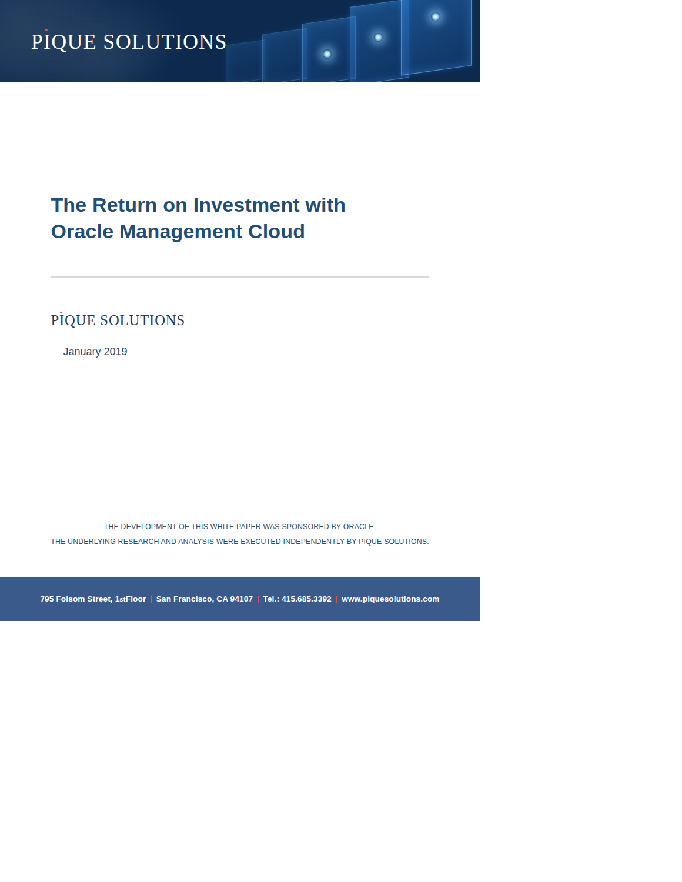PIQUE SOLUTIONS
The Return on Investment with
Oracle Management Cloud
PIQUE SOLUTIONS
January 2019
The development of this white paper was sponsored by Oracle.
The underlying research and analysis were executed independently by Pique Solutions.
795 Folsom Street, 1st Floor | San Francisco, CA 94107 | Tel.: 415.685.3392 | www.piquesolutions.com